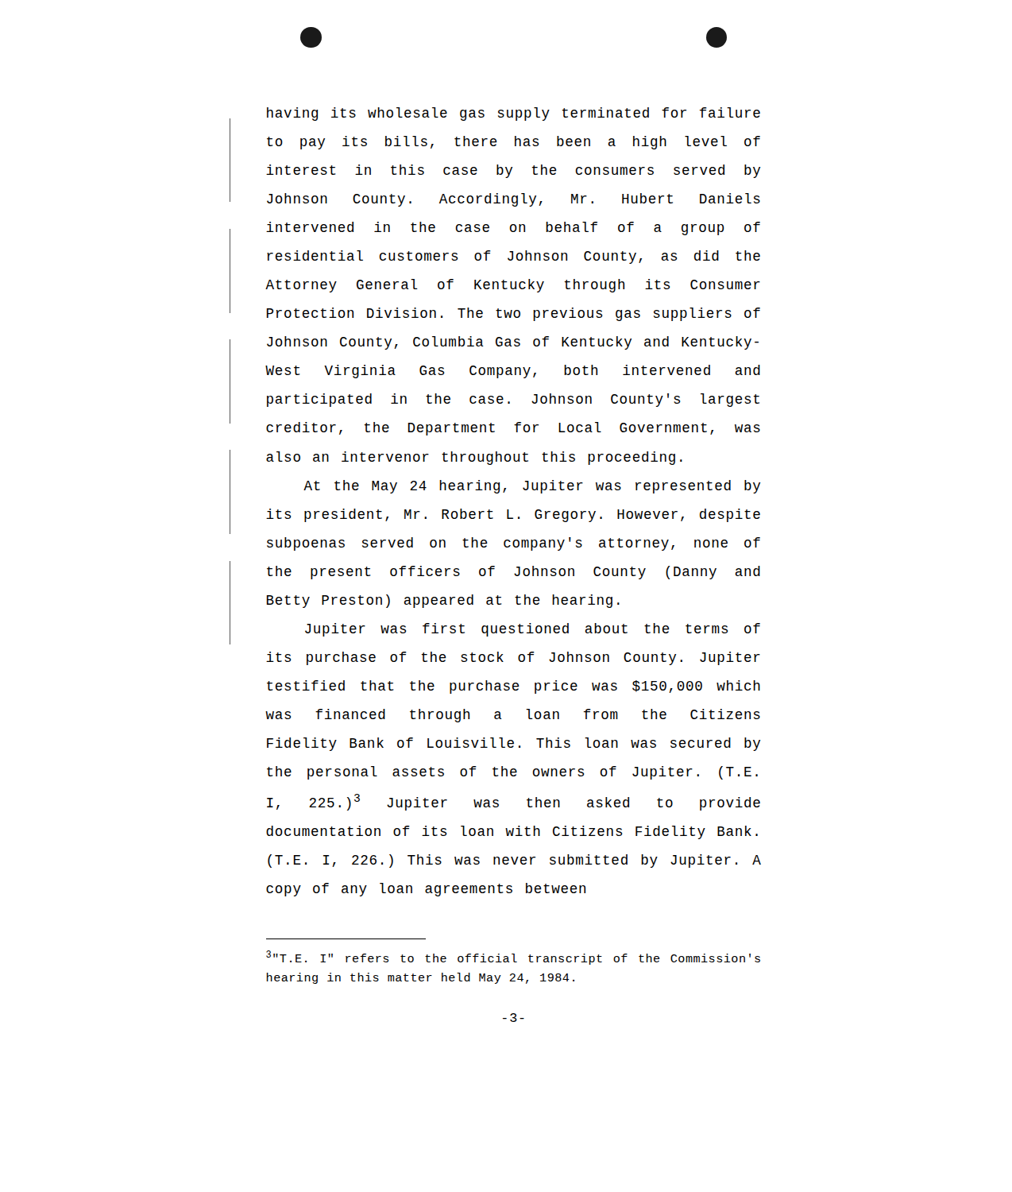having its wholesale gas supply terminated for failure to pay its bills, there has been a high level of interest in this case by the consumers served by Johnson County. Accordingly, Mr. Hubert Daniels intervened in the case on behalf of a group of residential customers of Johnson County, as did the Attorney General of Kentucky through its Consumer Protection Division. The two previous gas suppliers of Johnson County, Columbia Gas of Kentucky and Kentucky-West Virginia Gas Company, both intervened and participated in the case. Johnson County's largest creditor, the Department for Local Government, was also an intervenor throughout this proceeding.
At the May 24 hearing, Jupiter was represented by its president, Mr. Robert L. Gregory. However, despite subpoenas served on the company's attorney, none of the present officers of Johnson County (Danny and Betty Preston) appeared at the hearing.
Jupiter was first questioned about the terms of its purchase of the stock of Johnson County. Jupiter testified that the purchase price was $150,000 which was financed through a loan from the Citizens Fidelity Bank of Louisville. This loan was secured by the personal assets of the owners of Jupiter. (T.E. I, 225.)3 Jupiter was then asked to provide documentation of its loan with Citizens Fidelity Bank. (T.E. I, 226.) This was never submitted by Jupiter. A copy of any loan agreements between
3"T.E. I" refers to the official transcript of the Commission's hearing in this matter held May 24, 1984.
-3-